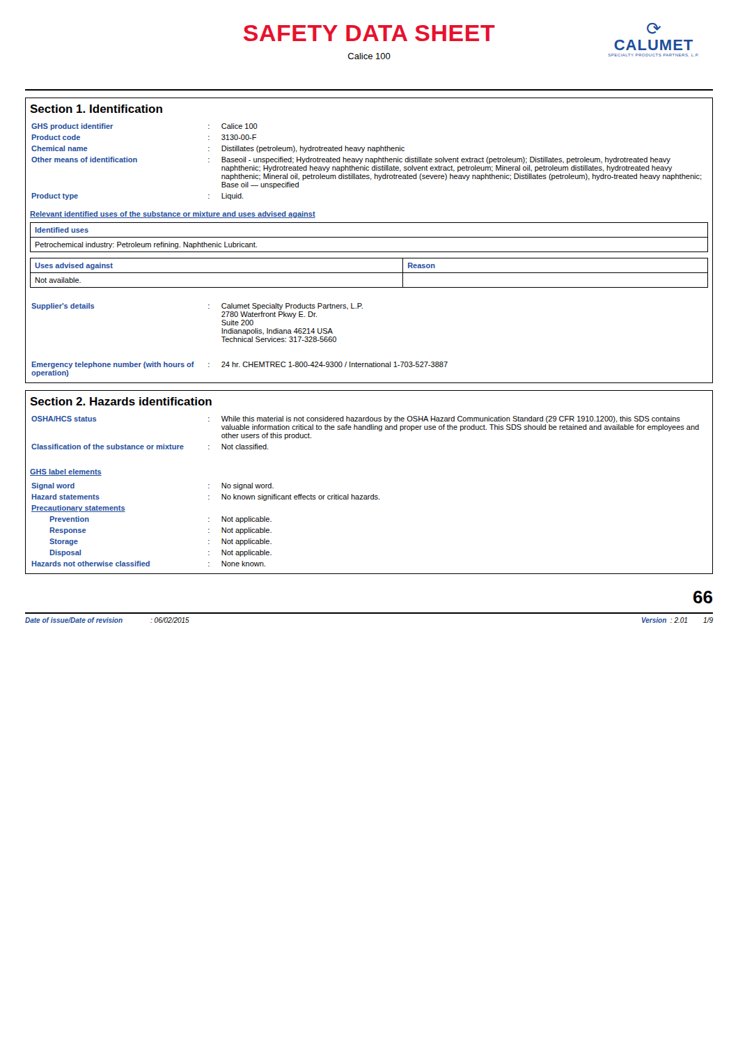SAFETY DATA SHEET
Calice 100
⟳
CALUMET
SPECIALTY PRODUCTS PARTNERS, L.P.
Section 1. Identification
| GHS product identifier | : | Calice 100 |
| Product code | : | 3130-00-F |
| Chemical name | : | Distillates (petroleum), hydrotreated heavy naphthenic |
| Other means of identification | : | Baseoil - unspecified; Hydrotreated heavy naphthenic distillate solvent extract (petroleum); Distillates, petroleum, hydrotreated heavy naphthenic; Hydrotreated heavy naphthenic distillate, solvent extract, petroleum; Mineral oil, petroleum distillates, hydrotreated heavy naphthenic; Mineral oil, petroleum distillates, hydrotreated (severe) heavy naphthenic; Distillates (petroleum), hydro-treated heavy naphthenic; Base oil — unspecified |
| Product type | : | Liquid. |
Relevant identified uses of the substance or mixture and uses advised against
| Identified uses |
| --- |
| Petrochemical industry: Petroleum refining. Naphthenic Lubricant. |
| Uses advised against | Reason |
| --- | --- |
| Not available. | |
| Supplier's details | : | Calumet Specialty Products Partners, L.P. 2780 Waterfront Pkwy E. Dr. Suite 200 Indianapolis, Indiana 46214 USA Technical Services: 317-328-5660 |
| Emergency telephone number (with hours of operation) | : | 24 hr. CHEMTREC 1-800-424-9300 / International 1-703-527-3887 |
Section 2. Hazards identification
| OSHA/HCS status | : | While this material is not considered hazardous by the OSHA Hazard Communication Standard (29 CFR 1910.1200), this SDS contains valuable information critical to the safe handling and proper use of the product. This SDS should be retained and available for employees and other users of this product. |
| Classification of the substance or mixture | : | Not classified. |
GHS label elements
| Signal word | : | No signal word. |
| Hazard statements | : | No known significant effects or critical hazards. |
| Precautionary statements | | |
| Prevention | : | Not applicable. |
| Response | : | Not applicable. |
| Storage | : | Not applicable. |
| Disposal | : | Not applicable. |
| Hazards not otherwise classified | : | None known. |
66
Date of issue/Date of revision
: 06/02/2015
Version : 2.01 1/9